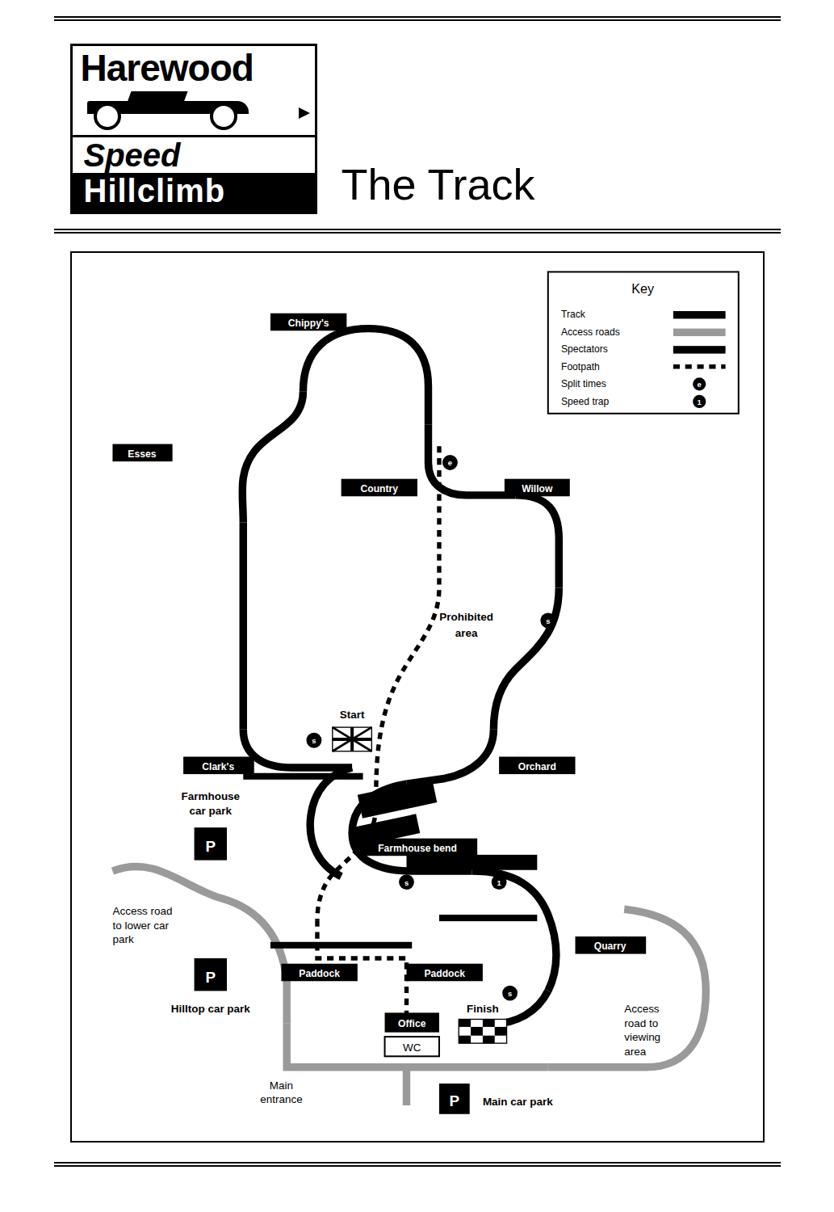Harewood
Speed
Hillclimb
The Track
Key Track Access roads Spectators Footpath Split times e Speed trap 1 Prohibited area Chippy's Esses Country Willow Clark's Orchard Farmhouse bend Quarry Start Finish e s s s 1 s Farmhouse car park P P Hilltop car park Access road to lower car park Access road to viewing area Paddock Paddock Office WC Main entrance P Main car park